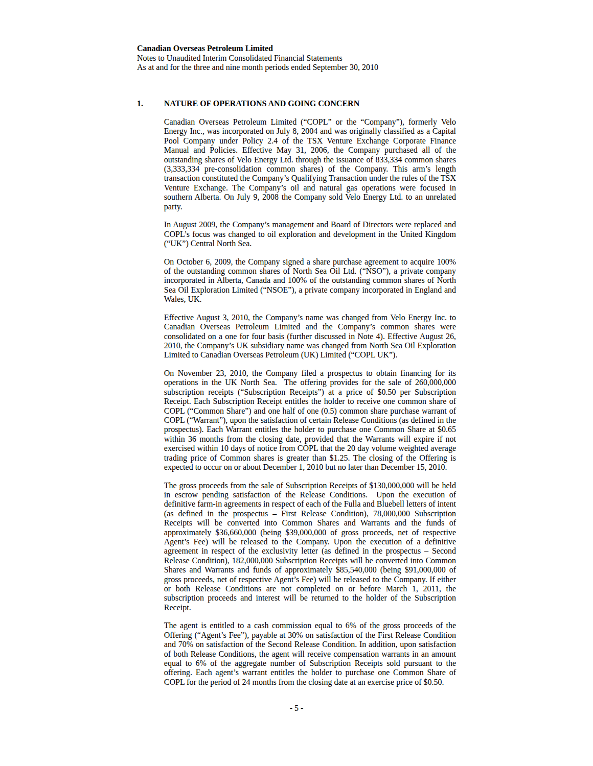Canadian Overseas Petroleum Limited
Notes to Unaudited Interim Consolidated Financial Statements
As at and for the three and nine month periods ended September 30, 2010
1. NATURE OF OPERATIONS AND GOING CONCERN
Canadian Overseas Petroleum Limited (“COPL” or the “Company”), formerly Velo Energy Inc., was incorporated on July 8, 2004 and was originally classified as a Capital Pool Company under Policy 2.4 of the TSX Venture Exchange Corporate Finance Manual and Policies. Effective May 31, 2006, the Company purchased all of the outstanding shares of Velo Energy Ltd. through the issuance of 833,334 common shares (3,333,334 pre-consolidation common shares) of the Company. This arm’s length transaction constituted the Company’s Qualifying Transaction under the rules of the TSX Venture Exchange. The Company’s oil and natural gas operations were focused in southern Alberta. On July 9, 2008 the Company sold Velo Energy Ltd. to an unrelated party.
In August 2009, the Company’s management and Board of Directors were replaced and COPL’s focus was changed to oil exploration and development in the United Kingdom (“UK”) Central North Sea.
On October 6, 2009, the Company signed a share purchase agreement to acquire 100% of the outstanding common shares of North Sea Oil Ltd. (“NSO”), a private company incorporated in Alberta, Canada and 100% of the outstanding common shares of North Sea Oil Exploration Limited (“NSOE”), a private company incorporated in England and Wales, UK.
Effective August 3, 2010, the Company’s name was changed from Velo Energy Inc. to Canadian Overseas Petroleum Limited and the Company’s common shares were consolidated on a one for four basis (further discussed in Note 4). Effective August 26, 2010, the Company’s UK subsidiary name was changed from North Sea Oil Exploration Limited to Canadian Overseas Petroleum (UK) Limited (“COPL UK”).
On November 23, 2010, the Company filed a prospectus to obtain financing for its operations in the UK North Sea. The offering provides for the sale of 260,000,000 subscription receipts (“Subscription Receipts”) at a price of $0.50 per Subscription Receipt. Each Subscription Receipt entitles the holder to receive one common share of COPL (“Common Share”) and one half of one (0.5) common share purchase warrant of COPL (“Warrant”), upon the satisfaction of certain Release Conditions (as defined in the prospectus). Each Warrant entitles the holder to purchase one Common Share at $0.65 within 36 months from the closing date, provided that the Warrants will expire if not exercised within 10 days of notice from COPL that the 20 day volume weighted average trading price of Common shares is greater than $1.25. The closing of the Offering is expected to occur on or about December 1, 2010 but no later than December 15, 2010.
The gross proceeds from the sale of Subscription Receipts of $130,000,000 will be held in escrow pending satisfaction of the Release Conditions. Upon the execution of definitive farm-in agreements in respect of each of the Fulla and Bluebell letters of intent (as defined in the prospectus – First Release Condition), 78,000,000 Subscription Receipts will be converted into Common Shares and Warrants and the funds of approximately $36,660,000 (being $39,000,000 of gross proceeds, net of respective Agent’s Fee) will be released to the Company. Upon the execution of a definitive agreement in respect of the exclusivity letter (as defined in the prospectus – Second Release Condition), 182,000,000 Subscription Receipts will be converted into Common Shares and Warrants and funds of approximately $85,540,000 (being $91,000,000 of gross proceeds, net of respective Agent’s Fee) will be released to the Company. If either or both Release Conditions are not completed on or before March 1, 2011, the subscription proceeds and interest will be returned to the holder of the Subscription Receipt.
The agent is entitled to a cash commission equal to 6% of the gross proceeds of the Offering (“Agent’s Fee”), payable at 30% on satisfaction of the First Release Condition and 70% on satisfaction of the Second Release Condition. In addition, upon satisfaction of both Release Conditions, the agent will receive compensation warrants in an amount equal to 6% of the aggregate number of Subscription Receipts sold pursuant to the offering. Each agent’s warrant entitles the holder to purchase one Common Share of COPL for the period of 24 months from the closing date at an exercise price of $0.50.
- 5 -